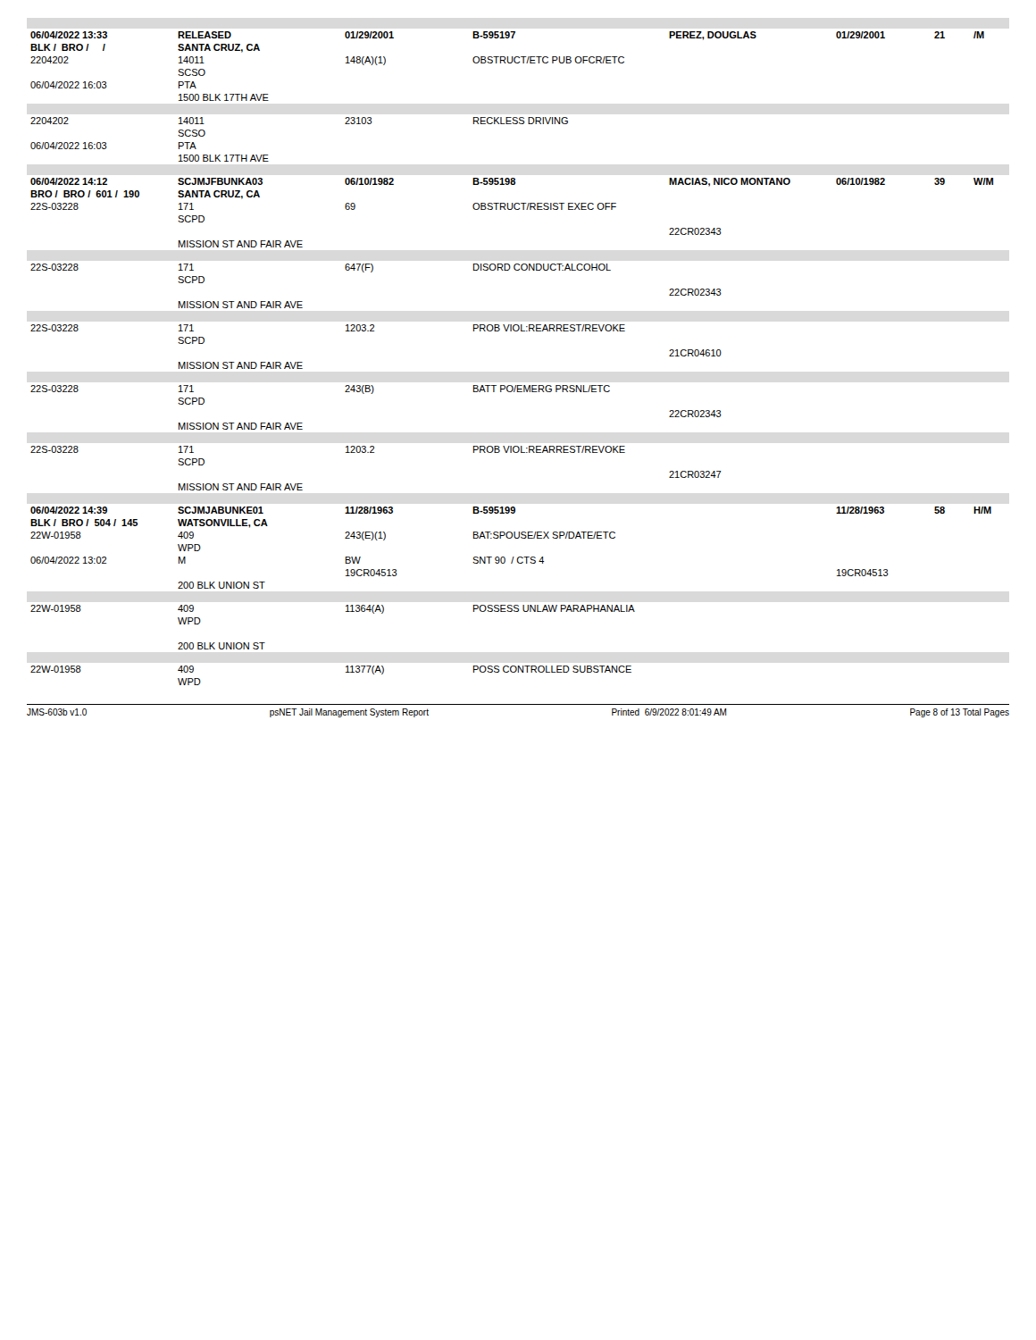| 06/04/2022 13:33 | RELEASED | 01/29/2001 | B-595197 | PEREZ, DOUGLAS | 01/29/2001 | 21 | /M |
| BLK / BRO / / | SANTA CRUZ, CA | |
| 2204202 | 14011 | 148(A)(1) | OBSTRUCT/ETC PUB OFCR/ETC |
| | SCSO | |
| 06/04/2022 16:03 | PTA | |
| | 1500 BLK 17TH AVE |
| 2204202 | 14011 | 23103 | RECKLESS DRIVING |
| | SCSO | |
| 06/04/2022 16:03 | PTA | |
| | 1500 BLK 17TH AVE |
| 06/04/2022 14:12 | SCJMJFBUNKA03 | 06/10/1982 | B-595198 | MACIAS, NICO MONTANO | 06/10/1982 | 39 | W/M |
| BRO / BRO / 601 / 190 | SANTA CRUZ, CA | |
| 22S-03228 | 171 | 69 | OBSTRUCT/RESIST EXEC OFF |
| | SCPD | |
| | 22CR02343 |
| | MISSION ST AND FAIR AVE |
| 22S-03228 | 171 | 647(F) | DISORD CONDUCT:ALCOHOL |
| | SCPD | |
| | 22CR02343 |
| | MISSION ST AND FAIR AVE |
| 22S-03228 | 171 | 1203.2 | PROB VIOL:REARREST/REVOKE |
| | SCPD | |
| | 21CR04610 |
| | MISSION ST AND FAIR AVE |
| 22S-03228 | 171 | 243(B) | BATT PO/EMERG PRSNL/ETC |
| | SCPD | |
| | 22CR02343 |
| | MISSION ST AND FAIR AVE |
| 22S-03228 | 171 | 1203.2 | PROB VIOL:REARREST/REVOKE |
| | SCPD | |
| | 21CR03247 |
| | MISSION ST AND FAIR AVE |
| 06/04/2022 14:39 | SCJMJABUNKE01 | 11/28/1963 | B-595199 | | 11/28/1963 | 58 | H/M |
| BLK / BRO / 504 / 145 | WATSONVILLE, CA | |
| 22W-01958 | 409 | 243(E)(1) | BAT:SPOUSE/EX SP/DATE/ETC |
| | WPD | |
| 06/04/2022 13:02 | M | BW | SNT 90 / CTS 4 |
| | | 19CR04513 | | 19CR04513 |
| | 200 BLK UNION ST |
| 22W-01958 | 409 | 11364(A) | POSSESS UNLAW PARAPHANALIA |
| | WPD | |
| | 200 BLK UNION ST |
| 22W-01958 | 409 | 11377(A) | POSS CONTROLLED SUBSTANCE |
| | WPD | |
JMS-603b v1.0 psNET Jail Management System Report Printed 6/9/2022 8:01:49 AM Page 8 of 13 Total Pages